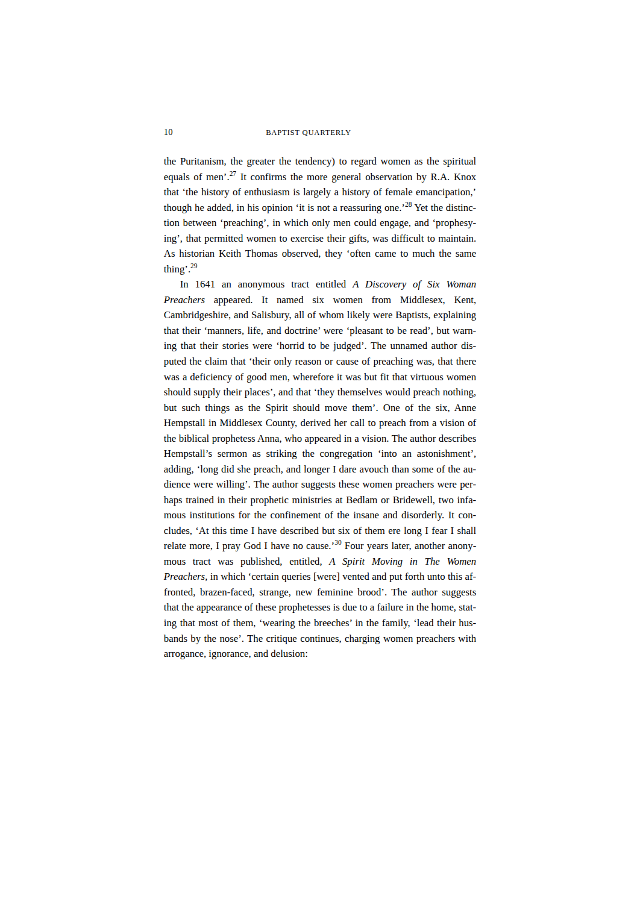10 Baptist Quarterly
the Puritanism, the greater the tendency) to regard women as the spiritual equals of men’.27 It confirms the more general observation by R.A. Knox that ‘the history of enthusiasm is largely a history of female emancipation,’ though he added, in his opinion ‘it is not a reassuring one.’28 Yet the distinction between ‘preaching’, in which only men could engage, and ‘prophesying’, that permitted women to exercise their gifts, was difficult to maintain. As historian Keith Thomas observed, they ‘often came to much the same thing’.29
In 1641 an anonymous tract entitled A Discovery of Six Woman Preachers appeared. It named six women from Middlesex, Kent, Cambridgeshire, and Salisbury, all of whom likely were Baptists, explaining that their ‘manners, life, and doctrine’ were ‘pleasant to be read’, but warning that their stories were ‘horrid to be judged’. The unnamed author disputed the claim that ‘their only reason or cause of preaching was, that there was a deficiency of good men, wherefore it was but fit that virtuous women should supply their places’, and that ‘they themselves would preach nothing, but such things as the Spirit should move them’. One of the six, Anne Hempstall in Middlesex County, derived her call to preach from a vision of the biblical prophetess Anna, who appeared in a vision. The author describes Hempstall’s sermon as striking the congregation ‘into an astonishment’, adding, ‘long did she preach, and longer I dare avouch than some of the audience were willing’. The author suggests these women preachers were perhaps trained in their prophetic ministries at Bedlam or Bridewell, two infamous institutions for the confinement of the insane and disorderly. It concludes, ‘At this time I have described but six of them ere long I fear I shall relate more, I pray God I have no cause.’30 Four years later, another anonymous tract was published, entitled, A Spirit Moving in The Women Preachers, in which ‘certain queries [were] vented and put forth unto this affronted, brazen-faced, strange, new feminine brood’. The author suggests that the appearance of these prophetesses is due to a failure in the home, stating that most of them, ‘wearing the breeches’ in the family, ‘lead their husbands by the nose’. The critique continues, charging women preachers with arrogance, ignorance, and delusion: